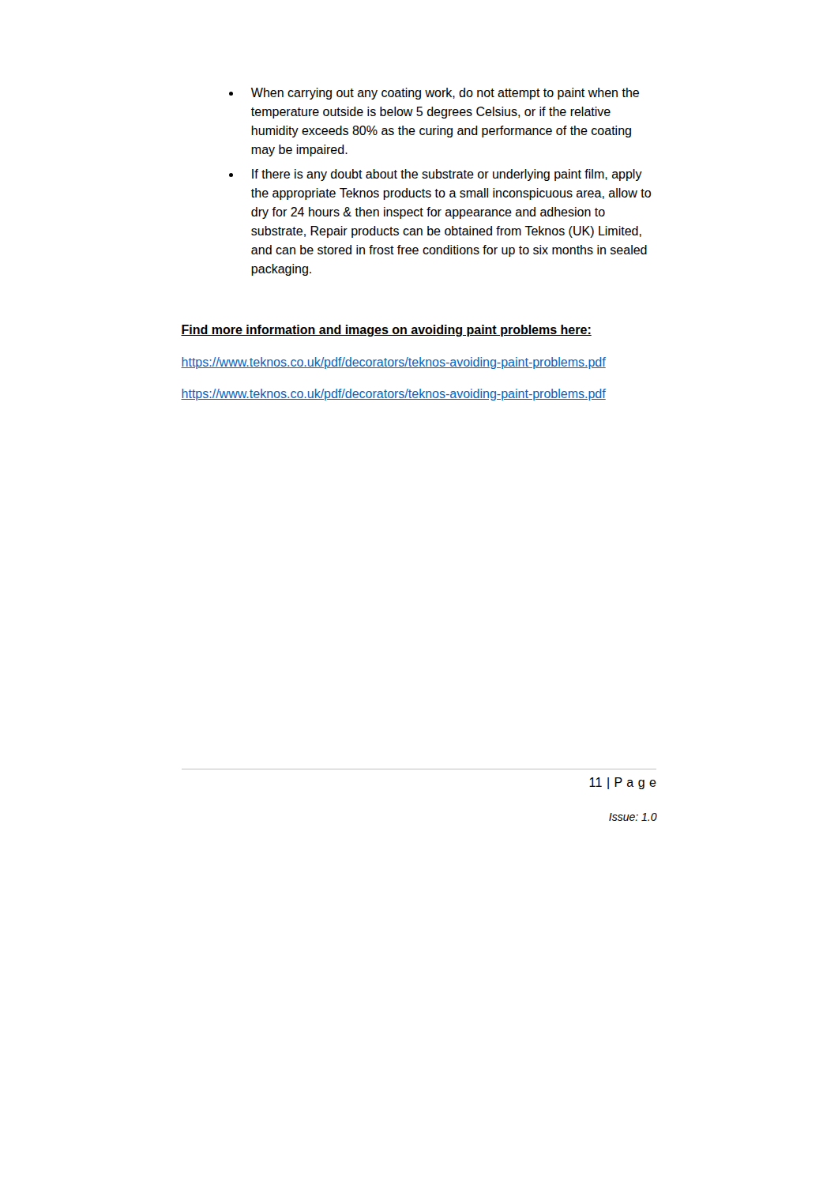When carrying out any coating work, do not attempt to paint when the temperature outside is below 5 degrees Celsius, or if the relative humidity exceeds 80% as the curing and performance of the coating may be impaired.
If there is any doubt about the substrate or underlying paint film, apply the appropriate Teknos products to a small inconspicuous area, allow to dry for 24 hours & then inspect for appearance and adhesion to substrate, Repair products can be obtained from Teknos (UK) Limited, and can be stored in frost free conditions for up to six months in sealed packaging.
Find more information and images on avoiding paint problems here:
https://www.teknos.co.uk/pdf/decorators/teknos-avoiding-paint-problems.pdf
https://www.teknos.co.uk/pdf/decorators/teknos-avoiding-paint-problems.pdf
11 | P a g e
Issue: 1.0